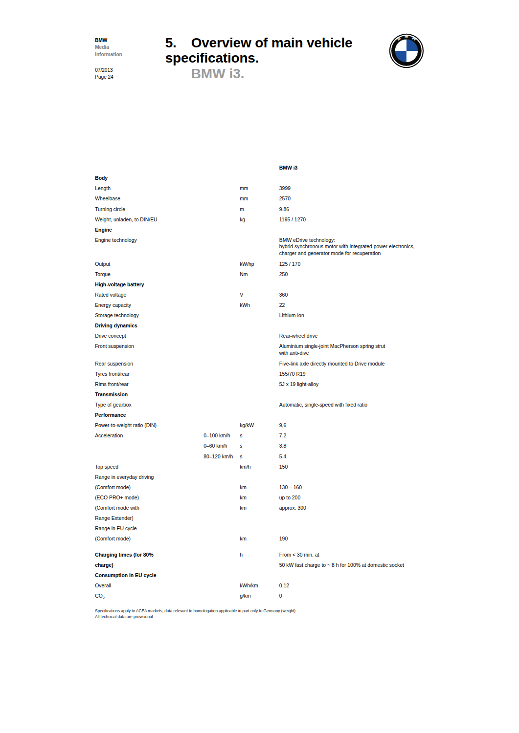BMW
Media
information
07/2013
Page 24
5. Overview of main vehicle specifications.
BMW i3.
B M W
| | | | BMW i3 |
| Body |
| Length | | mm | 3999 |
| Wheelbase | | mm | 2570 |
| Turning circle | | m | 9.86 |
| Weight, unladen, to DIN/EU | | kg | 1195 / 1270 |
| Engine |
| Engine technology | | | BMW eDrive technology: hybrid synchronous motor with integrated power electronics, charger and generator mode for recuperation |
| Output | | kW/hp | 125 / 170 |
| Torque | | Nm | 250 |
| High-voltage battery |
| Rated voltage | | V | 360 |
| Energy capacity | | kWh | 22 |
| Storage technology | | | Lithium-ion |
| Driving dynamics |
| Drive concept | | | Rear-wheel drive |
| Front suspension | | | Aluminium single-joint MacPherson spring strut with anti-dive |
| Rear suspension | | | Five-link axle directly mounted to Drive module |
| Tyres front/rear | | | 155/70 R19 |
| Rims front/rear | | | 5J x 19 light-alloy |
| Transmission |
| Type of gearbox | | | Automatic, single-speed with fixed ratio |
| Performance |
| Power-to-weight ratio (DIN) | | kg/kW | 9,6 |
| Acceleration | 0–100 km/h | s | 7.2 |
| | 0–60 km/h | s | 3.8 |
| | 80–120 km/h | s | 5.4 |
| Top speed | | km/h | 150 |
| Range in everyday driving | | | |
| (Comfort mode) | | km | 130 – 160 |
| (ECO PRO+ mode) | | km | up to 200 |
| (Comfort mode with | | km | approx. 300 |
| Range Extender) | | | |
| Range in EU cycle | | | |
| (Comfort mode) | | km | 190 |
| Charging times (for 80% | | h | From < 30 min. at |
| charge) | | | 50 kW fast charge to ~ 8 h for 100% at domestic socket |
| Consumption in EU cycle |
| Overall | | kWh/km | 0.12 |
| CO 2 | | g/km | 0 |
Specifications apply to ACEA markets; data relevant to homologation applicable in part only to Germany (weight)
All technical data are provisional